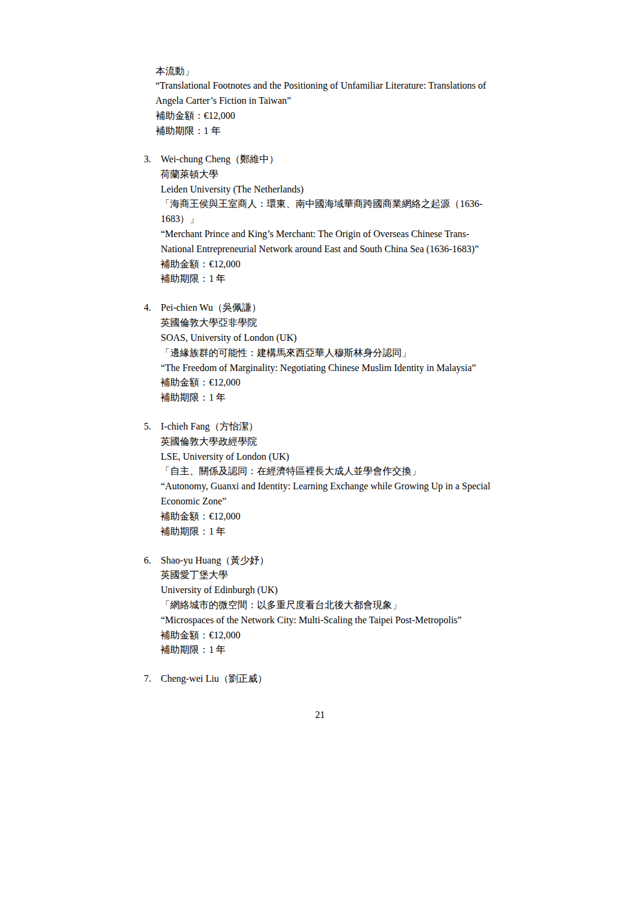本流動」
“Translational Footnotes and the Positioning of Unfamiliar Literature: Translations of Angela Carter’s Fiction in Taiwan”
補助金額：€12,000
補助期限：1 年
3.
Wei-chung Cheng（鄭維中）
荷蘭萊頓大學
Leiden University (The Netherlands)
「海商王侯與王室商人：環東、南中國海域華商跨國商業網絡之起源（1636-1683）」
“Merchant Prince and King’s Merchant: The Origin of Overseas Chinese Trans-National Entrepreneurial Network around East and South China Sea (1636-1683)”
補助金額：€12,000
補助期限：1 年
4.
Pei-chien Wu（吳佩謙）
英國倫敦大學亞非學院
SOAS, University of London (UK)
「邊緣族群的可能性：建構馬來西亞華人穆斯林身分認同」
“The Freedom of Marginality: Negotiating Chinese Muslim Identity in Malaysia”
補助金額：€12,000
補助期限：1 年
5.
I-chieh Fang（方怡潔）
英國倫敦大學政經學院
LSE, University of London (UK)
「自主、關係及認同：在經濟特區裡長大成人並學會作交換」
“Autonomy, Guanxi and Identity: Learning Exchange while Growing Up in a Special Economic Zone”
補助金額：€12,000
補助期限：1 年
6.
Shao-yu Huang（黃少妤）
英國愛丁堡大學
University of Edinburgh (UK)
「網絡城市的微空間：以多重尺度看台北後大都會現象」
“Microspaces of the Network City: Multi-Scaling the Taipei Post-Metropolis”
補助金額：€12,000
補助期限：1 年
7.
Cheng-wei Liu（劉正威）
21